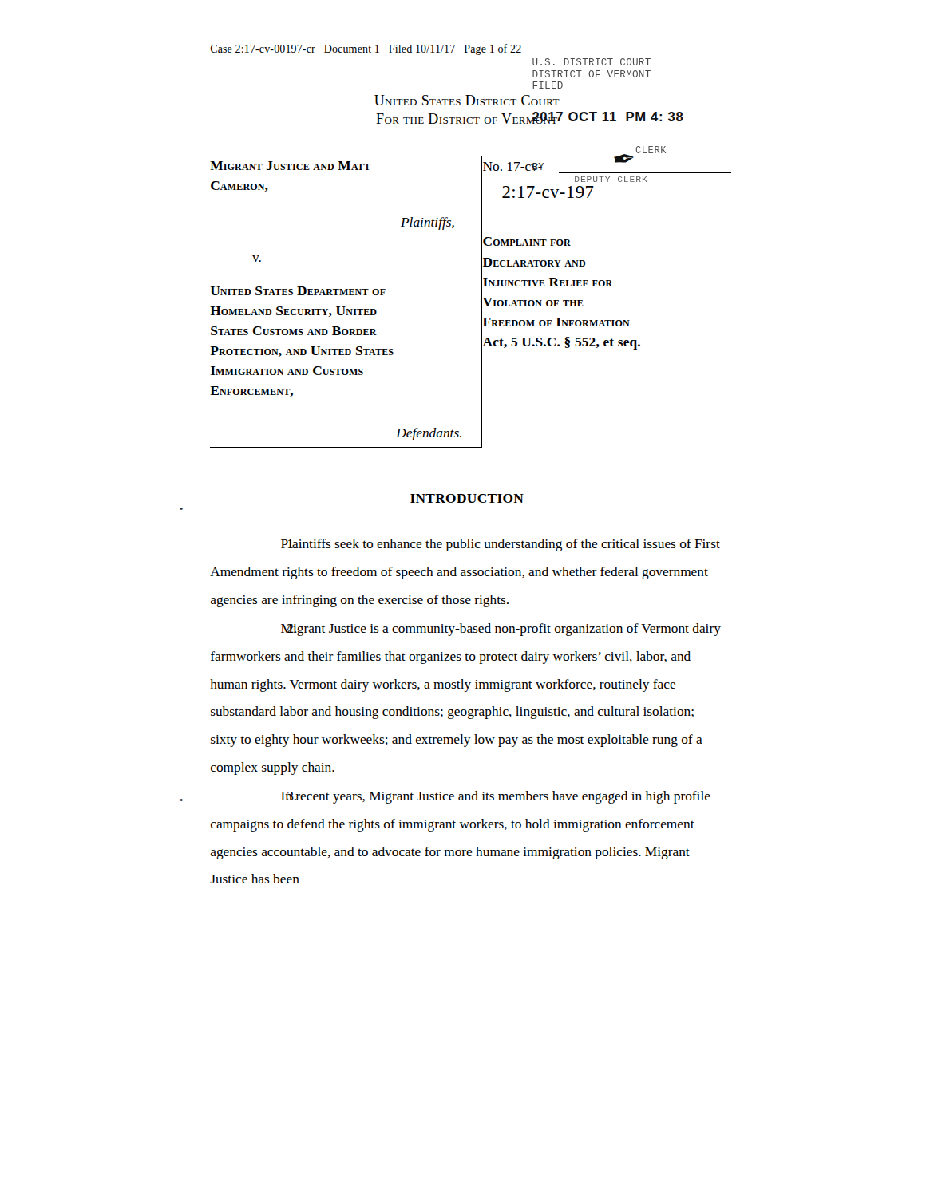Case 2:17-cv-00197-cr Document 1 Filed 10/11/17 Page 1 of 22
U.S. DISTRICT COURT
DISTRICT OF VERMONT
FILED
2017 OCT 11 PM 4: 38
CLERK BY ✒ DEPUTY CLERK
United States District Court
For the District of Vermont
| Migrant Justice and Matt Cameron, Plaintiffs, v. United States Department of Homeland Security, United States Customs and Border Protection, and United States Immigration and Customs Enforcement, Defendants. | No. 17-cv- 2:17-cv-197 Complaint for Declaratory and Injunctive Relief for Violation of the Freedom of Information Act, 5 U.S.C. § 552, et seq. |
INTRODUCTION
1. Plaintiffs seek to enhance the public understanding of the critical issues of First Amendment rights to freedom of speech and association, and whether federal government agencies are infringing on the exercise of those rights.
2. Migrant Justice is a community-based non-profit organization of Vermont dairy farmworkers and their families that organizes to protect dairy workers’ civil, labor, and human rights. Vermont dairy workers, a mostly immigrant workforce, routinely face substandard labor and housing conditions; geographic, linguistic, and cultural isolation; sixty to eighty hour workweeks; and extremely low pay as the most exploitable rung of a complex supply chain.
3. In recent years, Migrant Justice and its members have engaged in high profile campaigns to defend the rights of immigrant workers, to hold immigration enforcement agencies accountable, and to advocate for more humane immigration policies. Migrant Justice has been
•
•